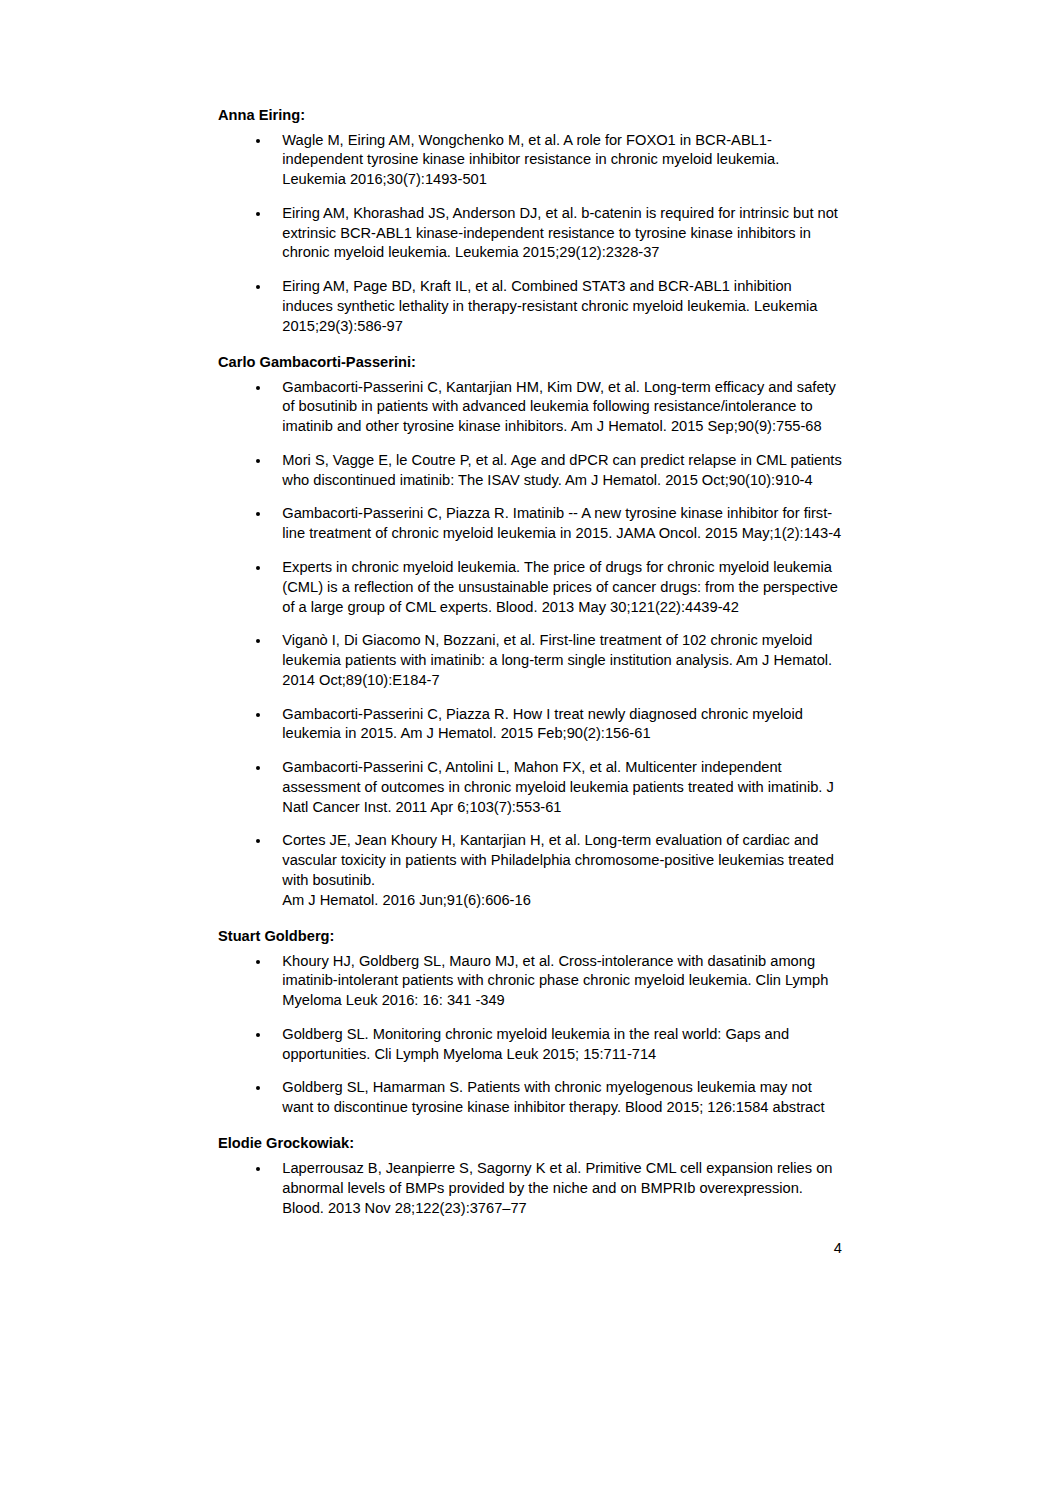Anna Eiring:
Wagle M, Eiring AM, Wongchenko M, et al. A role for FOXO1 in BCR-ABL1-independent tyrosine kinase inhibitor resistance in chronic myeloid leukemia. Leukemia 2016;30(7):1493-501
Eiring AM, Khorashad JS, Anderson DJ, et al. b-catenin is required for intrinsic but not extrinsic BCR-ABL1 kinase-independent resistance to tyrosine kinase inhibitors in chronic myeloid leukemia. Leukemia 2015;29(12):2328-37
Eiring AM, Page BD, Kraft IL, et al. Combined STAT3 and BCR-ABL1 inhibition induces synthetic lethality in therapy-resistant chronic myeloid leukemia. Leukemia 2015;29(3):586-97
Carlo Gambacorti-Passerini:
Gambacorti-Passerini C, Kantarjian HM, Kim DW, et al. Long-term efficacy and safety of bosutinib in patients with advanced leukemia following resistance/intolerance to imatinib and other tyrosine kinase inhibitors. Am J Hematol. 2015 Sep;90(9):755-68
Mori S, Vagge E, le Coutre P, et al. Age and dPCR can predict relapse in CML patients who discontinued imatinib: The ISAV study. Am J Hematol. 2015 Oct;90(10):910-4
Gambacorti-Passerini C, Piazza R. Imatinib -- A new tyrosine kinase inhibitor for first-line treatment of chronic myeloid leukemia in 2015. JAMA Oncol. 2015 May;1(2):143-4
Experts in chronic myeloid leukemia. The price of drugs for chronic myeloid leukemia (CML) is a reflection of the unsustainable prices of cancer drugs: from the perspective of a large group of CML experts. Blood. 2013 May 30;121(22):4439-42
Viganò I, Di Giacomo N, Bozzani, et al. First-line treatment of 102 chronic myeloid leukemia patients with imatinib: a long-term single institution analysis. Am J Hematol. 2014 Oct;89(10):E184-7
Gambacorti-Passerini C, Piazza R. How I treat newly diagnosed chronic myeloid leukemia in 2015. Am J Hematol. 2015 Feb;90(2):156-61
Gambacorti-Passerini C, Antolini L, Mahon FX, et al. Multicenter independent assessment of outcomes in chronic myeloid leukemia patients treated with imatinib. J Natl Cancer Inst. 2011 Apr 6;103(7):553-61
Cortes JE, Jean Khoury H, Kantarjian H, et al. Long-term evaluation of cardiac and vascular toxicity in patients with Philadelphia chromosome-positive leukemias treated with bosutinib.
Am J Hematol. 2016 Jun;91(6):606-16
Stuart Goldberg:
Khoury HJ, Goldberg SL, Mauro MJ, et al. Cross-intolerance with dasatinib among imatinib-intolerant patients with chronic phase chronic myeloid leukemia. Clin Lymph Myeloma Leuk 2016: 16: 341 -349
Goldberg SL. Monitoring chronic myeloid leukemia in the real world: Gaps and opportunities. Cli Lymph Myeloma Leuk 2015; 15:711-714
Goldberg SL, Hamarman S. Patients with chronic myelogenous leukemia may not want to discontinue tyrosine kinase inhibitor therapy. Blood 2015; 126:1584 abstract
Elodie Grockowiak:
Laperrousaz B, Jeanpierre S, Sagorny K et al. Primitive CML cell expansion relies on abnormal levels of BMPs provided by the niche and on BMPRIb overexpression. Blood. 2013 Nov 28;122(23):3767–77
4